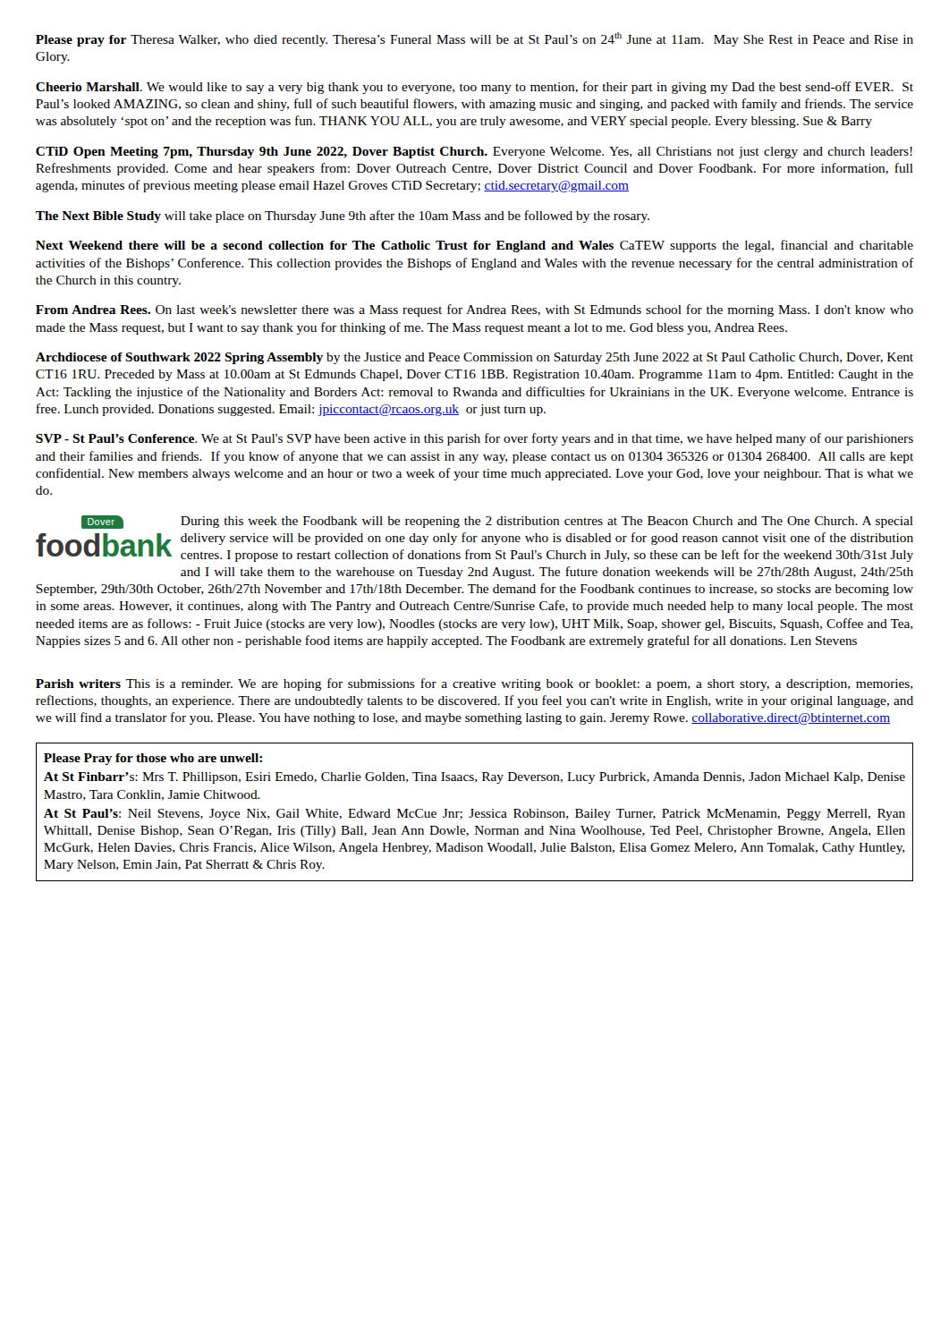Please pray for Theresa Walker, who died recently. Theresa’s Funeral Mass will be at St Paul’s on 24th June at 11am. May She Rest in Peace and Rise in Glory.
Cheerio Marshall. We would like to say a very big thank you to everyone, too many to mention, for their part in giving my Dad the best send-off EVER. St Paul’s looked AMAZING, so clean and shiny, full of such beautiful flowers, with amazing music and singing, and packed with family and friends. The service was absolutely ‘spot on’ and the reception was fun. THANK YOU ALL, you are truly awesome, and VERY special people. Every blessing. Sue & Barry
CTiD Open Meeting 7pm, Thursday 9th June 2022, Dover Baptist Church. Everyone Welcome. Yes, all Christians not just clergy and church leaders! Refreshments provided. Come and hear speakers from: Dover Outreach Centre, Dover District Council and Dover Foodbank. For more information, full agenda, minutes of previous meeting please email Hazel Groves CTiD Secretary; ctid.secretary@gmail.com
The Next Bible Study will take place on Thursday June 9th after the 10am Mass and be followed by the rosary.
Next Weekend there will be a second collection for The Catholic Trust for England and Wales CaTEW supports the legal, financial and charitable activities of the Bishops’ Conference. This collection provides the Bishops of England and Wales with the revenue necessary for the central administration of the Church in this country.
From Andrea Rees. On last week's newsletter there was a Mass request for Andrea Rees, with St Edmunds school for the morning Mass. I don't know who made the Mass request, but I want to say thank you for thinking of me. The Mass request meant a lot to me. God bless you, Andrea Rees.
Archdiocese of Southwark 2022 Spring Assembly by the Justice and Peace Commission on Saturday 25th June 2022 at St Paul Catholic Church, Dover, Kent CT16 1RU. Preceded by Mass at 10.00am at St Edmunds Chapel, Dover CT16 1BB. Registration 10.40am. Programme 11am to 4pm. Entitled: Caught in the Act: Tackling the injustice of the Nationality and Borders Act: removal to Rwanda and difficulties for Ukrainians in the UK. Everyone welcome. Entrance is free. Lunch provided. Donations suggested. Email: jpiccontact@rcaos.org.uk or just turn up.
SVP - St Paul’s Conference. We at St Paul's SVP have been active in this parish for over forty years and in that time, we have helped many of our parishioners and their families and friends. If you know of anyone that we can assist in any way, please contact us on 01304 365326 or 01304 268400. All calls are kept confidential. New members always welcome and an hour or two a week of your time much appreciated. Love your God, love your neighbour. That is what we do.
Dover
foodbank
During this week the Foodbank will be reopening the 2 distribution centres at The Beacon Church and The One Church. A special delivery service will be provided on one day only for anyone who is disabled or for good reason cannot visit one of the distribution centres. I propose to restart collection of donations from St Paul's Church in July, so these can be left for the weekend 30th/31st July and I will take them to the warehouse on Tuesday 2nd August. The future donation weekends will be 27th/28th August, 24th/25th September, 29th/30th October, 26th/27th November and 17th/18th December. The demand for the Foodbank continues to increase, so stocks are becoming low in some areas. However, it continues, along with The Pantry and Outreach Centre/Sunrise Cafe, to provide much needed help to many local people. The most needed items are as follows: - Fruit Juice (stocks are very low), Noodles (stocks are very low), UHT Milk, Soap, shower gel, Biscuits, Squash, Coffee and Tea, Nappies sizes 5 and 6. All other non - perishable food items are happily accepted. The Foodbank are extremely grateful for all donations. Len Stevens
Parish writers This is a reminder. We are hoping for submissions for a creative writing book or booklet: a poem, a short story, a description, memories, reflections, thoughts, an experience. There are undoubtedly talents to be discovered. If you feel you can't write in English, write in your original language, and we will find a translator for you. Please. You have nothing to lose, and maybe something lasting to gain. Jeremy Rowe. collaborative.direct@btinternet.com
Please Pray for those who are unwell:
At St Finbarr’s: Mrs T. Phillipson, Esiri Emedo, Charlie Golden, Tina Isaacs, Ray Deverson, Lucy Purbrick, Amanda Dennis, Jadon Michael Kalp, Denise Mastro, Tara Conklin, Jamie Chitwood.
At St Paul’s: Neil Stevens, Joyce Nix, Gail White, Edward McCue Jnr; Jessica Robinson, Bailey Turner, Patrick McMenamin, Peggy Merrell, Ryan Whittall, Denise Bishop, Sean O’Regan, Iris (Tilly) Ball, Jean Ann Dowle, Norman and Nina Woolhouse, Ted Peel, Christopher Browne, Angela, Ellen McGurk, Helen Davies, Chris Francis, Alice Wilson, Angela Henbrey, Madison Woodall, Julie Balston, Elisa Gomez Melero, Ann Tomalak, Cathy Huntley, Mary Nelson, Emin Jain, Pat Sherratt & Chris Roy.